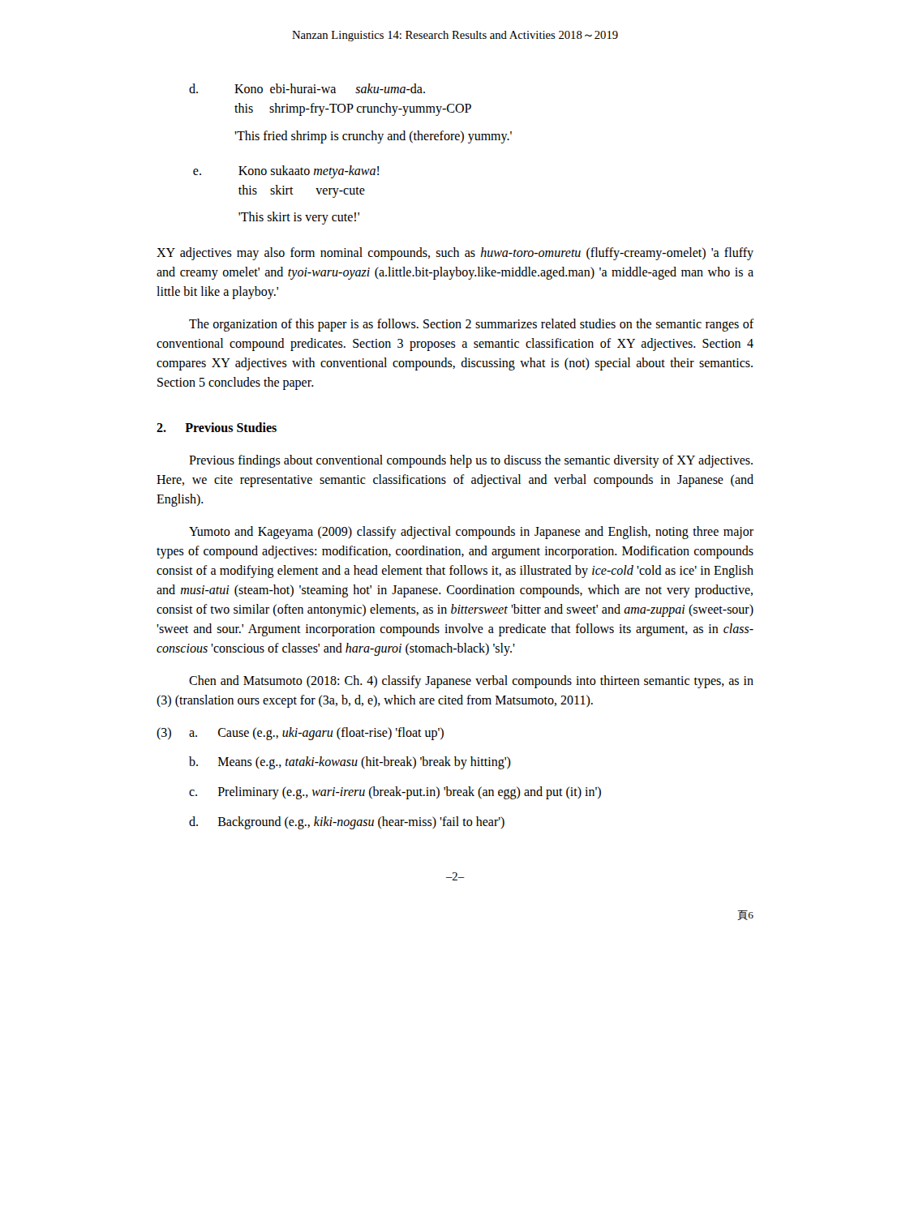Nanzan Linguistics 14: Research Results and Activities 2018～2019
d.
Kono ebi-hurai-wa saku-uma-da.
this shrimp-fry-TOP crunchy-yummy-COP
'This fried shrimp is crunchy and (therefore) yummy.'
e.
Kono sukaato metya-kawa!
this skirt very-cute
'This skirt is very cute!'
XY adjectives may also form nominal compounds, such as huwa-toro-omuretu (fluffy-creamy-omelet) 'a fluffy and creamy omelet' and tyoi-waru-oyazi (a.little.bit-playboy.like-middle.aged.man) 'a middle-aged man who is a little bit like a playboy.'
The organization of this paper is as follows. Section 2 summarizes related studies on the semantic ranges of conventional compound predicates. Section 3 proposes a semantic classification of XY adjectives. Section 4 compares XY adjectives with conventional compounds, discussing what is (not) special about their semantics. Section 5 concludes the paper.
2. Previous Studies
Previous findings about conventional compounds help us to discuss the semantic diversity of XY adjectives. Here, we cite representative semantic classifications of adjectival and verbal compounds in Japanese (and English).
Yumoto and Kageyama (2009) classify adjectival compounds in Japanese and English, noting three major types of compound adjectives: modification, coordination, and argument incorporation. Modification compounds consist of a modifying element and a head element that follows it, as illustrated by ice-cold 'cold as ice' in English and musi-atui (steam-hot) 'steaming hot' in Japanese. Coordination compounds, which are not very productive, consist of two similar (often antonymic) elements, as in bittersweet 'bitter and sweet' and ama-zuppai (sweet-sour) 'sweet and sour.' Argument incorporation compounds involve a predicate that follows its argument, as in class-conscious 'conscious of classes' and hara-guroi (stomach-black) 'sly.'
Chen and Matsumoto (2018: Ch. 4) classify Japanese verbal compounds into thirteen semantic types, as in (3) (translation ours except for (3a, b, d, e), which are cited from Matsumoto, 2011).
(3)
a.
Cause (e.g., uki-agaru (float-rise) 'float up')
b.
Means (e.g., tataki-kowasu (hit-break) 'break by hitting')
c.
Preliminary (e.g., wari-ireru (break-put.in) 'break (an egg) and put (it) in')
d.
Background (e.g., kiki-nogasu (hear-miss) 'fail to hear')
–2–
頁6